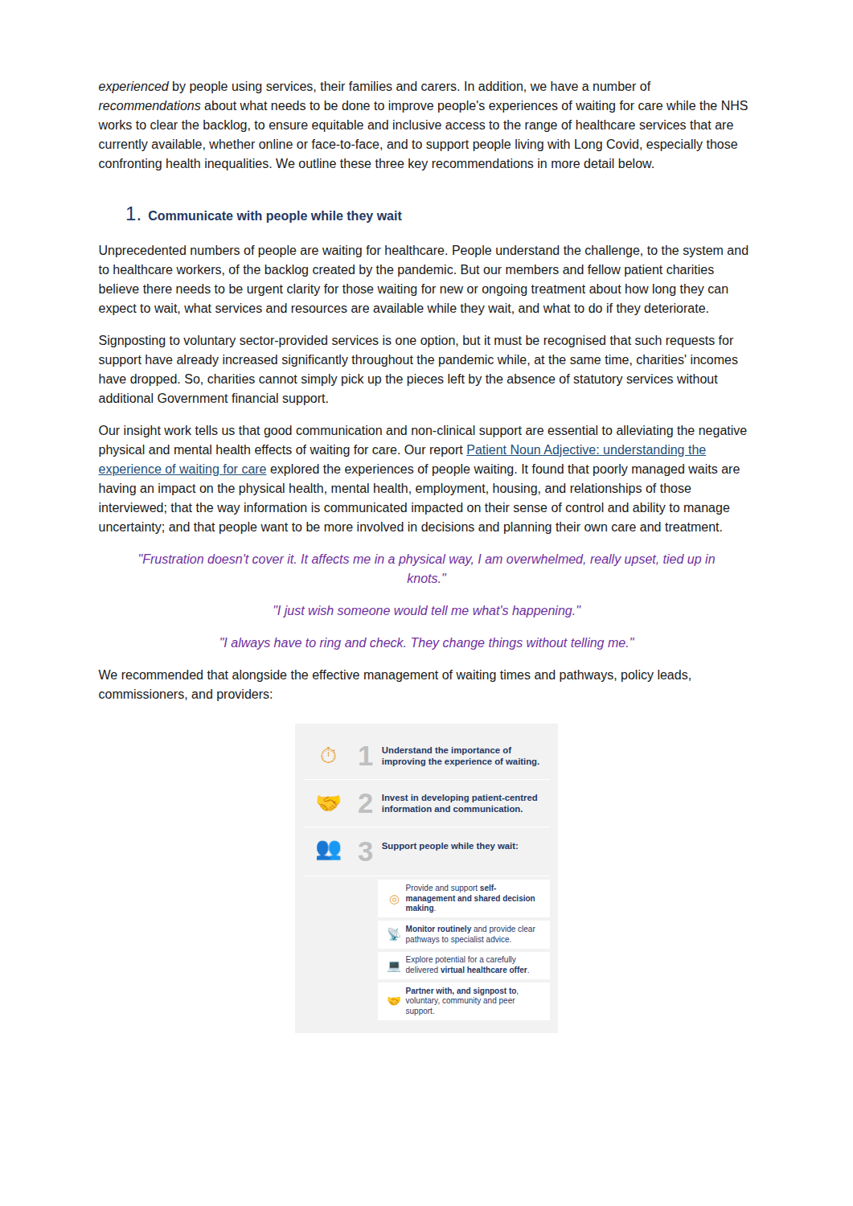experienced by people using services, their families and carers. In addition, we have a number of recommendations about what needs to be done to improve people's experiences of waiting for care while the NHS works to clear the backlog, to ensure equitable and inclusive access to the range of healthcare services that are currently available, whether online or face-to-face, and to support people living with Long Covid, especially those confronting health inequalities. We outline these three key recommendations in more detail below.
1. Communicate with people while they wait
Unprecedented numbers of people are waiting for healthcare. People understand the challenge, to the system and to healthcare workers, of the backlog created by the pandemic. But our members and fellow patient charities believe there needs to be urgent clarity for those waiting for new or ongoing treatment about how long they can expect to wait, what services and resources are available while they wait, and what to do if they deteriorate.
Signposting to voluntary sector-provided services is one option, but it must be recognised that such requests for support have already increased significantly throughout the pandemic while, at the same time, charities' incomes have dropped. So, charities cannot simply pick up the pieces left by the absence of statutory services without additional Government financial support.
Our insight work tells us that good communication and non-clinical support are essential to alleviating the negative physical and mental health effects of waiting for care. Our report Patient Noun Adjective: understanding the experience of waiting for care explored the experiences of people waiting. It found that poorly managed waits are having an impact on the physical health, mental health, employment, housing, and relationships of those interviewed; that the way information is communicated impacted on their sense of control and ability to manage uncertainty; and that people want to be more involved in decisions and planning their own care and treatment.
"Frustration doesn't cover it. It affects me in a physical way, I am overwhelmed, really upset, tied up in knots."
"I just wish someone would tell me what's happening."
"I always have to ring and check. They change things without telling me."
We recommended that alongside the effective management of waiting times and pathways, policy leads, commissioners, and providers:
⏱
1
Understand the importance of improving the experience of waiting.
🤝
2
Invest in developing patient-centred information and communication.
👥
3
Support people while they wait:
◎
Provide and support self-management and shared decision making.
📡
Monitor routinely and provide clear pathways to specialist advice.
💻
Explore potential for a carefully delivered virtual healthcare offer.
🤝
Partner with, and signpost to, voluntary, community and peer support.